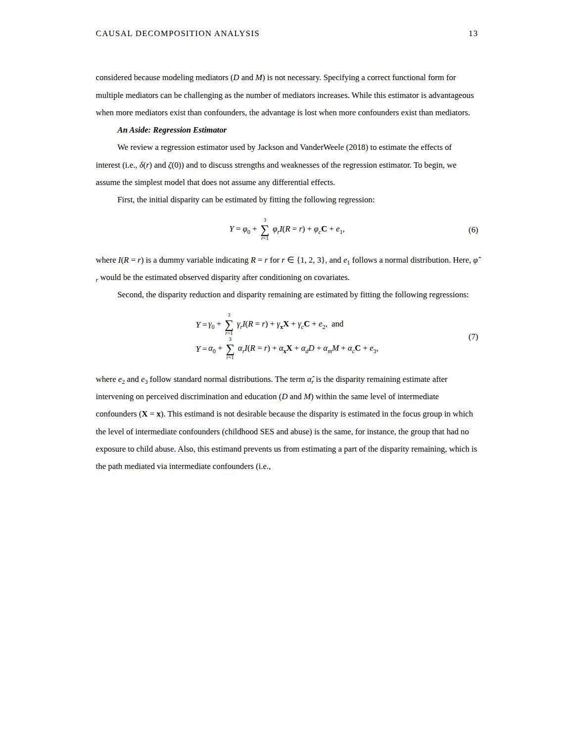Causal Decomposition Analysis 13
considered because modeling mediators (D and M) is not necessary. Specifying a correct functional form for multiple mediators can be challenging as the number of mediators increases. While this estimator is advantageous when more mediators exist than confounders, the advantage is lost when more confounders exist than mediators.
An Aside: Regression Estimator
We review a regression estimator used by Jackson and VanderWeele (2018) to estimate the effects of interest (i.e., δ(r) and ζ(0)) and to discuss strengths and weaknesses of the regression estimator. To begin, we assume the simplest model that does not assume any differential effects.
First, the initial disparity can be estimated by fitting the following regression:
Y = φ0 + 3 ∑ r=1 φrI(R = r) + φcC + e1,
(6)
where I(R = r) is a dummy variable indicating R = r for r ∈ {1, 2, 3}, and e1 follows a normal distribution. Here, φ̂r would be the estimated observed disparity after conditioning on covariates.
Second, the disparity reduction and disparity remaining are estimated by fitting the following regressions:
Y =
γ0 + 3 ∑ r=1 γrI(R = r) + γxX + γcC + e2, and
Y =
α0 + 3 ∑ r=1 αrI(R = r) + αxX + αdD + αmM + αcC + e3,
(7)
where e2 and e3 follow standard normal distributions. The term α̂r is the disparity remaining estimate after intervening on perceived discrimination and education (D and M) within the same level of intermediate confounders (X = x). This estimand is not desirable because the disparity is estimated in the focus group in which the level of intermediate confounders (childhood SES and abuse) is the same, for instance, the group that had no exposure to child abuse. Also, this estimand prevents us from estimating a part of the disparity remaining, which is the path mediated via intermediate confounders (i.e.,